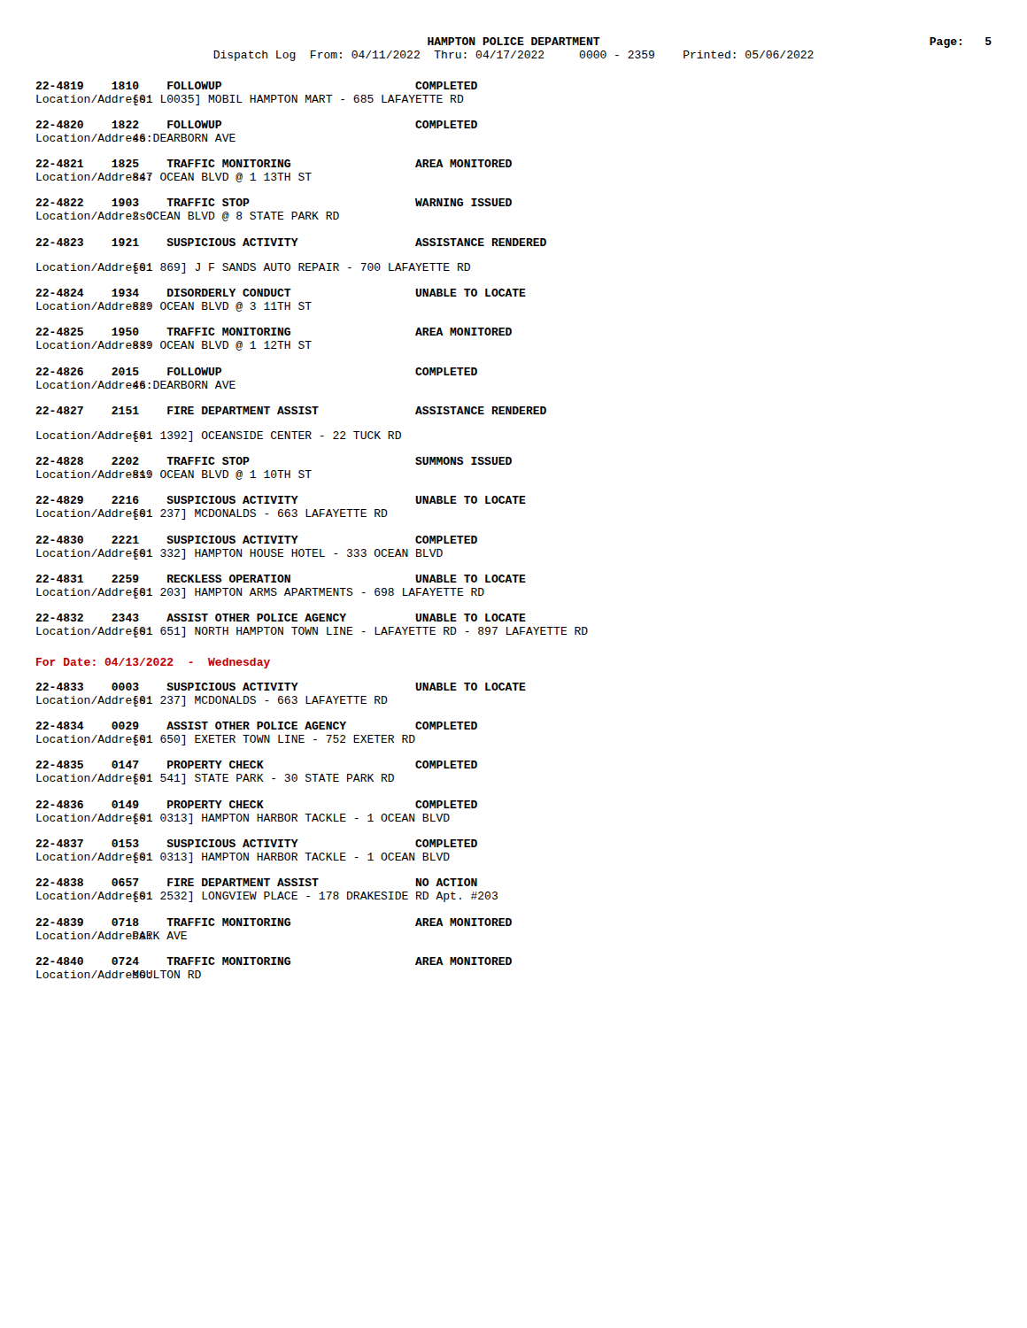HAMPTON POLICE DEPARTMENT Page: 5
Dispatch Log From: 04/11/2022 Thru: 04/17/2022 0000 - 2359 Printed: 05/06/2022
22-48191810 FOLLOWUP COMPLETED
Location/Address: [01 L0035] MOBIL HAMPTON MART - 685 LAFAYETTE RD
22-48201822 FOLLOWUP COMPLETED
Location/Address: 46 DEARBORN AVE
22-48211825 TRAFFIC MONITORING AREA MONITORED
Location/Address: 847 OCEAN BLVD @ 1 13TH ST
22-48221903 TRAFFIC STOP WARNING ISSUED
Location/Address: 2 OCEAN BLVD @ 8 STATE PARK RD
22-48231921 SUSPICIOUS ACTIVITY ASSISTANCE RENDERED
Location/Address: [01 869] J F SANDS AUTO REPAIR - 700 LAFAYETTE RD
22-48241934 DISORDERLY CONDUCT UNABLE TO LOCATE
Location/Address: 829 OCEAN BLVD @ 3 11TH ST
22-48251950 TRAFFIC MONITORING AREA MONITORED
Location/Address: 839 OCEAN BLVD @ 1 12TH ST
22-48262015 FOLLOWUP COMPLETED
Location/Address: 46 DEARBORN AVE
22-48272151 FIRE DEPARTMENT ASSIST ASSISTANCE RENDERED
Location/Address: [01 1392] OCEANSIDE CENTER - 22 TUCK RD
22-48282202 TRAFFIC STOP SUMMONS ISSUED
Location/Address: 819 OCEAN BLVD @ 1 10TH ST
22-48292216 SUSPICIOUS ACTIVITY UNABLE TO LOCATE
Location/Address: [01 237] MCDONALDS - 663 LAFAYETTE RD
22-48302221 SUSPICIOUS ACTIVITY COMPLETED
Location/Address: [01 332] HAMPTON HOUSE HOTEL - 333 OCEAN BLVD
22-48312259 RECKLESS OPERATION UNABLE TO LOCATE
Location/Address: [01 203] HAMPTON ARMS APARTMENTS - 698 LAFAYETTE RD
22-48322343 ASSIST OTHER POLICE AGENCY UNABLE TO LOCATE
Location/Address: [01 651] NORTH HAMPTON TOWN LINE - LAFAYETTE RD - 897 LAFAYETTE RD
For Date: 04/13/2022 - Wednesday
22-48330003 SUSPICIOUS ACTIVITY UNABLE TO LOCATE
Location/Address: [01 237] MCDONALDS - 663 LAFAYETTE RD
22-48340029 ASSIST OTHER POLICE AGENCY COMPLETED
Location/Address: [01 650] EXETER TOWN LINE - 752 EXETER RD
22-48350147 PROPERTY CHECK COMPLETED
Location/Address: [01 541] STATE PARK - 30 STATE PARK RD
22-48360149 PROPERTY CHECK COMPLETED
Location/Address: [01 0313] HAMPTON HARBOR TACKLE - 1 OCEAN BLVD
22-48370153 SUSPICIOUS ACTIVITY COMPLETED
Location/Address: [01 0313] HAMPTON HARBOR TACKLE - 1 OCEAN BLVD
22-48380657 FIRE DEPARTMENT ASSIST NO ACTION
Location/Address: [01 2532] LONGVIEW PLACE - 178 DRAKESIDE RD Apt. #203
22-48390718 TRAFFIC MONITORING AREA MONITORED
Location/Address: PARK AVE
22-48400724 TRAFFIC MONITORING AREA MONITORED
Location/Address: MOULTON RD